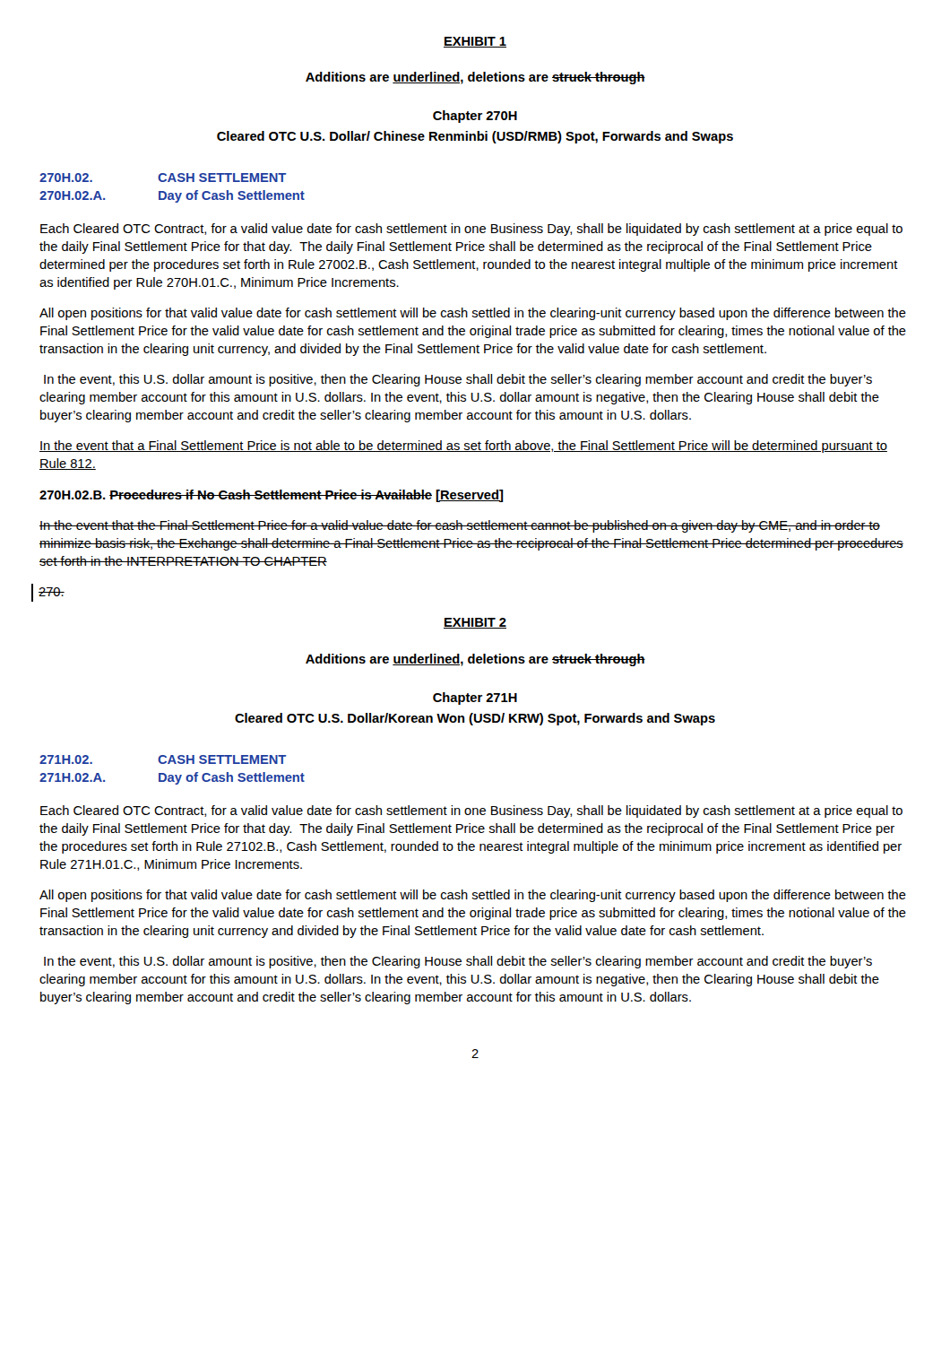EXHIBIT 1
Additions are underlined, deletions are struck through
Chapter 270H
Cleared OTC U.S. Dollar/ Chinese Renminbi (USD/RMB) Spot, Forwards and Swaps
| 270H.02. | CASH SETTLEMENT |
| 270H.02.A. | Day of Cash Settlement |
Each Cleared OTC Contract, for a valid value date for cash settlement in one Business Day, shall be liquidated by cash settlement at a price equal to the daily Final Settlement Price for that day. The daily Final Settlement Price shall be determined as the reciprocal of the Final Settlement Price determined per the procedures set forth in Rule 27002.B., Cash Settlement, rounded to the nearest integral multiple of the minimum price increment as identified per Rule 270H.01.C., Minimum Price Increments.
All open positions for that valid value date for cash settlement will be cash settled in the clearing-unit currency based upon the difference between the Final Settlement Price for the valid value date for cash settlement and the original trade price as submitted for clearing, times the notional value of the transaction in the clearing unit currency, and divided by the Final Settlement Price for the valid value date for cash settlement.
In the event, this U.S. dollar amount is positive, then the Clearing House shall debit the seller’s clearing member account and credit the buyer’s clearing member account for this amount in U.S. dollars. In the event, this U.S. dollar amount is negative, then the Clearing House shall debit the buyer’s clearing member account and credit the seller’s clearing member account for this amount in U.S. dollars.
In the event that a Final Settlement Price is not able to be determined as set forth above, the Final Settlement Price will be determined pursuant to Rule 812.
270H.02.B. Procedures if No Cash Settlement Price is Available [Reserved]
In the event that the Final Settlement Price for a valid value date for cash settlement cannot be published on a given day by CME, and in order to minimize basis risk, the Exchange shall determine a Final Settlement Price as the reciprocal of the Final Settlement Price determined per procedures set forth in the INTERPRETATION TO CHAPTER
270.
EXHIBIT 2
Additions are underlined, deletions are struck through
Chapter 271H
Cleared OTC U.S. Dollar/Korean Won (USD/ KRW) Spot, Forwards and Swaps
| 271H.02. | CASH SETTLEMENT |
| 271H.02.A. | Day of Cash Settlement |
Each Cleared OTC Contract, for a valid value date for cash settlement in one Business Day, shall be liquidated by cash settlement at a price equal to the daily Final Settlement Price for that day. The daily Final Settlement Price shall be determined as the reciprocal of the Final Settlement Price per the procedures set forth in Rule 27102.B., Cash Settlement, rounded to the nearest integral multiple of the minimum price increment as identified per Rule 271H.01.C., Minimum Price Increments.
All open positions for that valid value date for cash settlement will be cash settled in the clearing-unit currency based upon the difference between the Final Settlement Price for the valid value date for cash settlement and the original trade price as submitted for clearing, times the notional value of the transaction in the clearing unit currency and divided by the Final Settlement Price for the valid value date for cash settlement.
In the event, this U.S. dollar amount is positive, then the Clearing House shall debit the seller’s clearing member account and credit the buyer’s clearing member account for this amount in U.S. dollars. In the event, this U.S. dollar amount is negative, then the Clearing House shall debit the buyer’s clearing member account and credit the seller’s clearing member account for this amount in U.S. dollars.
2